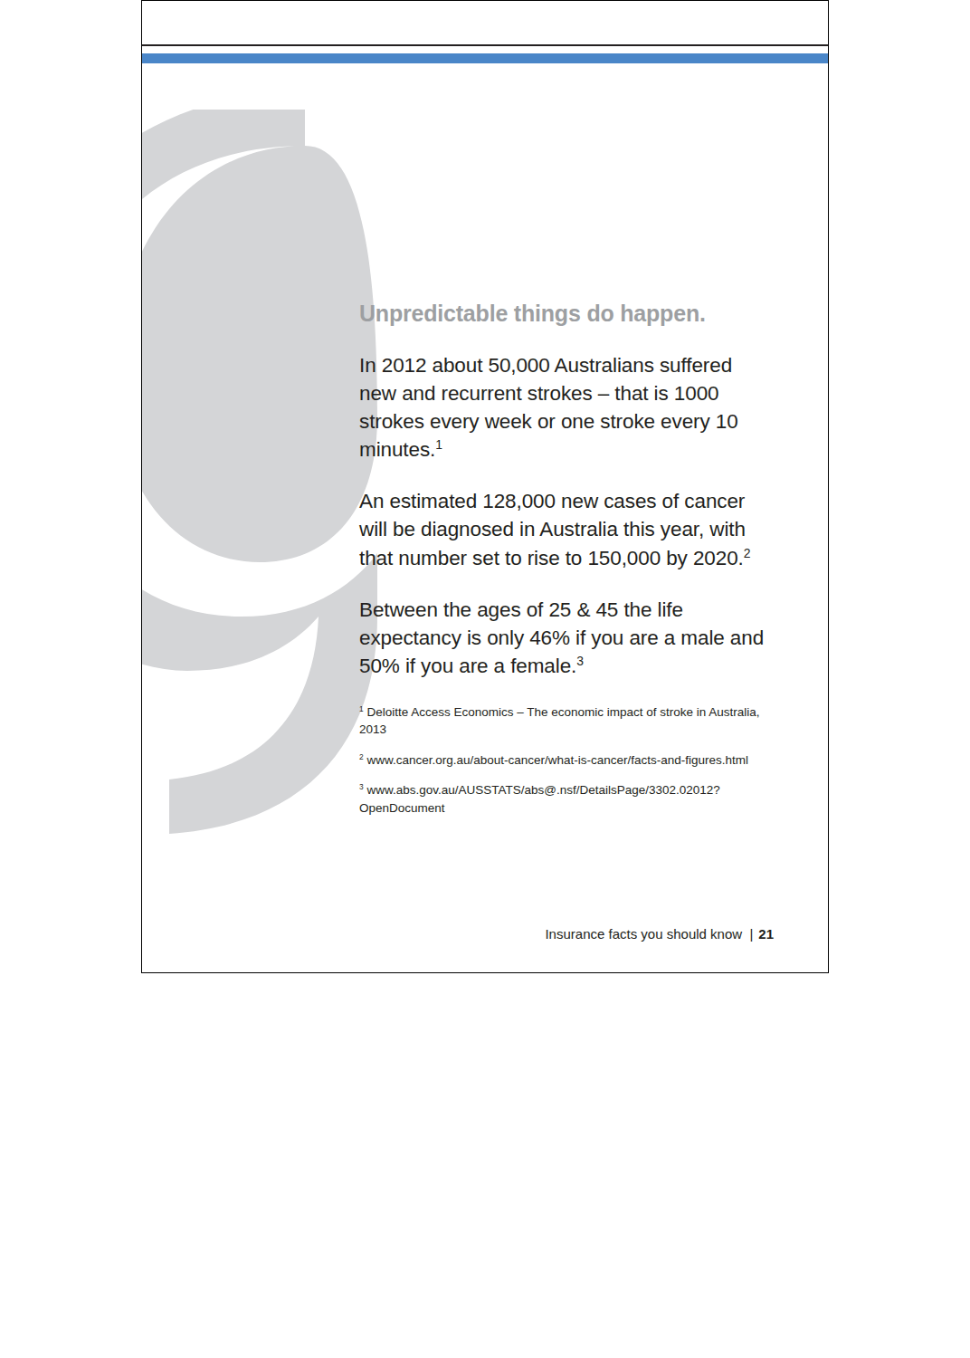Unpredictable things do happen.
In 2012 about 50,000 Australians suffered new and recurrent strokes – that is 1000 strokes every week or one stroke every 10 minutes.1
An estimated 128,000 new cases of cancer will be diagnosed in Australia this year, with that number set to rise to 150,000 by 2020.2
Between the ages of 25 & 45 the life expectancy is only 46% if you are a male and 50% if you are a female.3
1 Deloitte Access Economics – The economic impact of stroke in Australia, 2013
2 www.cancer.org.au/about-cancer/what-is-cancer/facts-and-figures.html
3 www.abs.gov.au/AUSSTATS/abs@.nsf/DetailsPage/3302.02012?OpenDocument
Insurance facts you should know |21